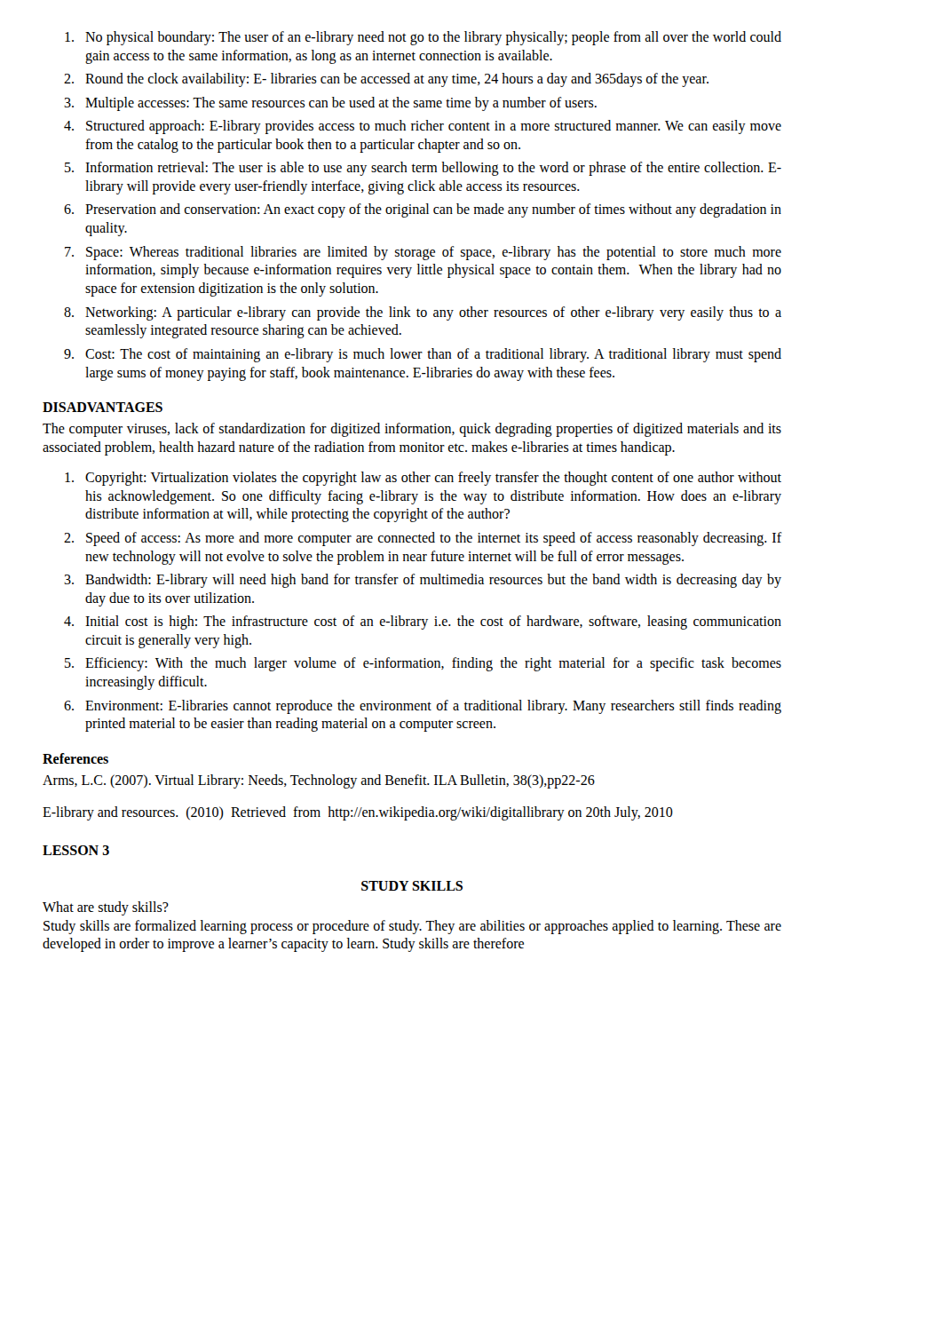No physical boundary: The user of an e-library need not go to the library physically; people from all over the world could gain access to the same information, as long as an internet connection is available.
Round the clock availability: E- libraries can be accessed at any time, 24 hours a day and 365days of the year.
Multiple accesses: The same resources can be used at the same time by a number of users.
Structured approach: E-library provides access to much richer content in a more structured manner. We can easily move from the catalog to the particular book then to a particular chapter and so on.
Information retrieval: The user is able to use any search term bellowing to the word or phrase of the entire collection. E-library will provide every user-friendly interface, giving click able access its resources.
Preservation and conservation: An exact copy of the original can be made any number of times without any degradation in quality.
Space: Whereas traditional libraries are limited by storage of space, e-library has the potential to store much more information, simply because e-information requires very little physical space to contain them. When the library had no space for extension digitization is the only solution.
Networking: A particular e-library can provide the link to any other resources of other e-library very easily thus to a seamlessly integrated resource sharing can be achieved.
Cost: The cost of maintaining an e-library is much lower than of a traditional library. A traditional library must spend large sums of money paying for staff, book maintenance. E-libraries do away with these fees.
DISADVANTAGES
The computer viruses, lack of standardization for digitized information, quick degrading properties of digitized materials and its associated problem, health hazard nature of the radiation from monitor etc. makes e-libraries at times handicap.
Copyright: Virtualization violates the copyright law as other can freely transfer the thought content of one author without his acknowledgement. So one difficulty facing e-library is the way to distribute information. How does an e-library distribute information at will, while protecting the copyright of the author?
Speed of access: As more and more computer are connected to the internet its speed of access reasonably decreasing. If new technology will not evolve to solve the problem in near future internet will be full of error messages.
Bandwidth: E-library will need high band for transfer of multimedia resources but the band width is decreasing day by day due to its over utilization.
Initial cost is high: The infrastructure cost of an e-library i.e. the cost of hardware, software, leasing communication circuit is generally very high.
Efficiency: With the much larger volume of e-information, finding the right material for a specific task becomes increasingly difficult.
Environment: E-libraries cannot reproduce the environment of a traditional library. Many researchers still finds reading printed material to be easier than reading material on a computer screen.
References
Arms, L.C. (2007). Virtual Library: Needs, Technology and Benefit. ILA Bulletin, 38(3),pp22-26
E-library and resources. (2010) Retrieved from http://en.wikipedia.org/wiki/digitallibrary on 20th July, 2010
LESSON 3
STUDY SKILLS
What are study skills?
Study skills are formalized learning process or procedure of study. They are abilities or approaches applied to learning. These are developed in order to improve a learner’s capacity to learn. Study skills are therefore